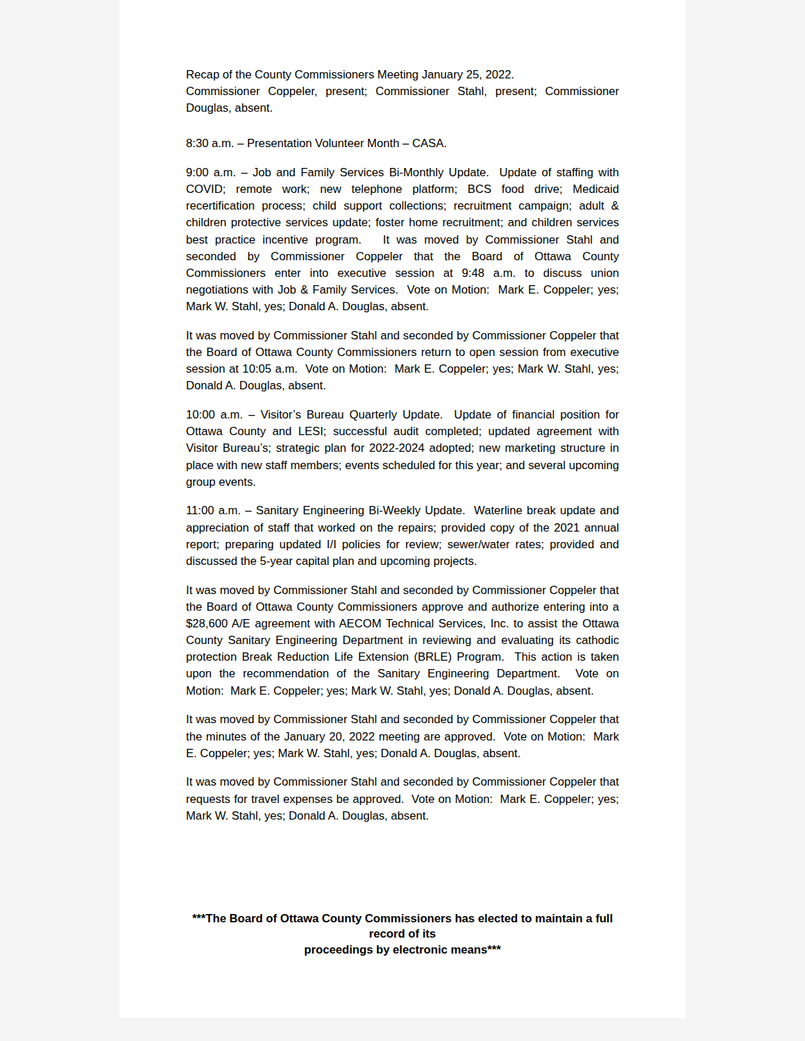Recap of the County Commissioners Meeting January 25, 2022.
Commissioner Coppeler, present; Commissioner Stahl, present; Commissioner Douglas, absent.
8:30 a.m. – Presentation Volunteer Month – CASA.
9:00 a.m. – Job and Family Services Bi-Monthly Update. Update of staffing with COVID; remote work; new telephone platform; BCS food drive; Medicaid recertification process; child support collections; recruitment campaign; adult & children protective services update; foster home recruitment; and children services best practice incentive program. It was moved by Commissioner Stahl and seconded by Commissioner Coppeler that the Board of Ottawa County Commissioners enter into executive session at 9:48 a.m. to discuss union negotiations with Job & Family Services. Vote on Motion: Mark E. Coppeler; yes; Mark W. Stahl, yes; Donald A. Douglas, absent.
It was moved by Commissioner Stahl and seconded by Commissioner Coppeler that the Board of Ottawa County Commissioners return to open session from executive session at 10:05 a.m. Vote on Motion: Mark E. Coppeler; yes; Mark W. Stahl, yes; Donald A. Douglas, absent.
10:00 a.m. – Visitor’s Bureau Quarterly Update. Update of financial position for Ottawa County and LESI; successful audit completed; updated agreement with Visitor Bureau’s; strategic plan for 2022-2024 adopted; new marketing structure in place with new staff members; events scheduled for this year; and several upcoming group events.
11:00 a.m. – Sanitary Engineering Bi-Weekly Update. Waterline break update and appreciation of staff that worked on the repairs; provided copy of the 2021 annual report; preparing updated I/I policies for review; sewer/water rates; provided and discussed the 5-year capital plan and upcoming projects.
It was moved by Commissioner Stahl and seconded by Commissioner Coppeler that the Board of Ottawa County Commissioners approve and authorize entering into a $28,600 A/E agreement with AECOM Technical Services, Inc. to assist the Ottawa County Sanitary Engineering Department in reviewing and evaluating its cathodic protection Break Reduction Life Extension (BRLE) Program. This action is taken upon the recommendation of the Sanitary Engineering Department. Vote on Motion: Mark E. Coppeler; yes; Mark W. Stahl, yes; Donald A. Douglas, absent.
It was moved by Commissioner Stahl and seconded by Commissioner Coppeler that the minutes of the January 20, 2022 meeting are approved. Vote on Motion: Mark E. Coppeler; yes; Mark W. Stahl, yes; Donald A. Douglas, absent.
It was moved by Commissioner Stahl and seconded by Commissioner Coppeler that requests for travel expenses be approved. Vote on Motion: Mark E. Coppeler; yes; Mark W. Stahl, yes; Donald A. Douglas, absent.
***The Board of Ottawa County Commissioners has elected to maintain a full record of its
proceedings by electronic means***